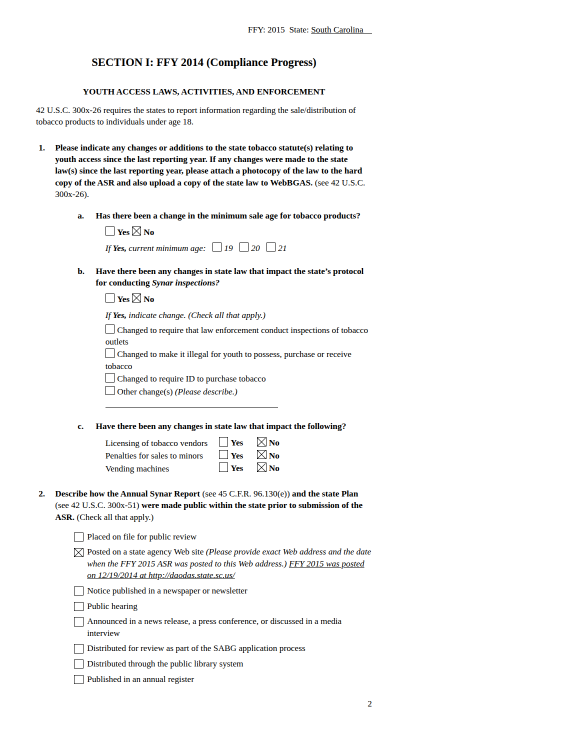FFY: 2015 State: South Carolina
SECTION I: FFY 2014 (Compliance Progress)
YOUTH ACCESS LAWS, ACTIVITIES, AND ENFORCEMENT
42 U.S.C. 300x-26 requires the states to report information regarding the sale/distribution of tobacco products to individuals under age 18.
Please indicate any changes or additions to the state tobacco statute(s) relating to youth access since the last reporting year. If any changes were made to the state law(s) since the last reporting year, please attach a photocopy of the law to the hard copy of the ASR and also upload a copy of the state law to WebBGAS. (see 42 U.S.C. 300x-26).
Has there been a change in the minimum sale age for tobacco products?
Yes No
If Yes, current minimum age: 19 20 21
Have there been any changes in state law that impact the state’s protocol for conducting Synar inspections?
Yes No
If Yes, indicate change. (Check all that apply.)
Changed to require that law enforcement conduct inspections of tobacco outlets
Changed to make it illegal for youth to possess, purchase or receive tobacco
Changed to require ID to purchase tobacco
Other change(s) (Please describe.)
Have there been any changes in state law that impact the following?
| Licensing of tobacco vendors | Yes | No |
| Penalties for sales to minors | Yes | No |
| Vending machines | Yes | No |
Describe how the Annual Synar Report (see 45 C.F.R. 96.130(e)) and the state Plan (see 42 U.S.C. 300x-51) were made public within the state prior to submission of the ASR. (Check all that apply.)
Placed on file for public review
Posted on a state agency Web site (Please provide exact Web address and the date when the FFY 2015 ASR was posted to this Web address.) FFY 2015 was posted on 12/19/2014 at http://daodas.state.sc.us/
Notice published in a newspaper or newsletter
Public hearing
Announced in a news release, a press conference, or discussed in a media interview
Distributed for review as part of the SABG application process
Distributed through the public library system
Published in an annual register
2